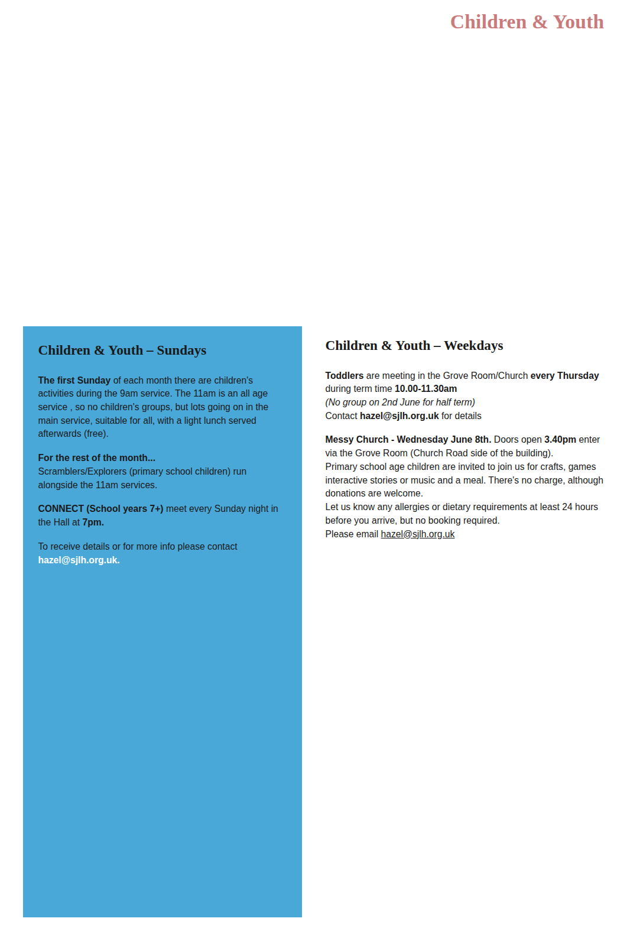Children & Youth
Children & Youth – Sundays
The first Sunday of each month there are children's activities during the 9am service. The 11am is an all age service , so no children's groups, but lots going on in the main service, suitable for all, with a light lunch served afterwards (free).
For the rest of the month...
Scramblers/Explorers (primary school children) run alongside the 11am services.
CONNECT (School years 7+) meet every Sunday night in the Hall at 7pm.
To receive details or for more info please contact hazel@sjlh.org.uk.
Children & Youth – Weekdays
Toddlers are meeting in the Grove Room/Church every Thursday during term time 10.00-11.30am
(No group on 2nd June for half term)
Contact hazel@sjlh.org.uk for details
Messy Church - Wednesday June 8th. Doors open 3.40pm enter via the Grove Room (Church Road side of the building).
Primary school age children are invited to join us for crafts, games interactive stories or music and a meal. There's no charge, although donations are welcome.
Let us know any allergies or dietary requirements at least 24 hours before you arrive, but no booking required.
Please email hazel@sjlh.org.uk